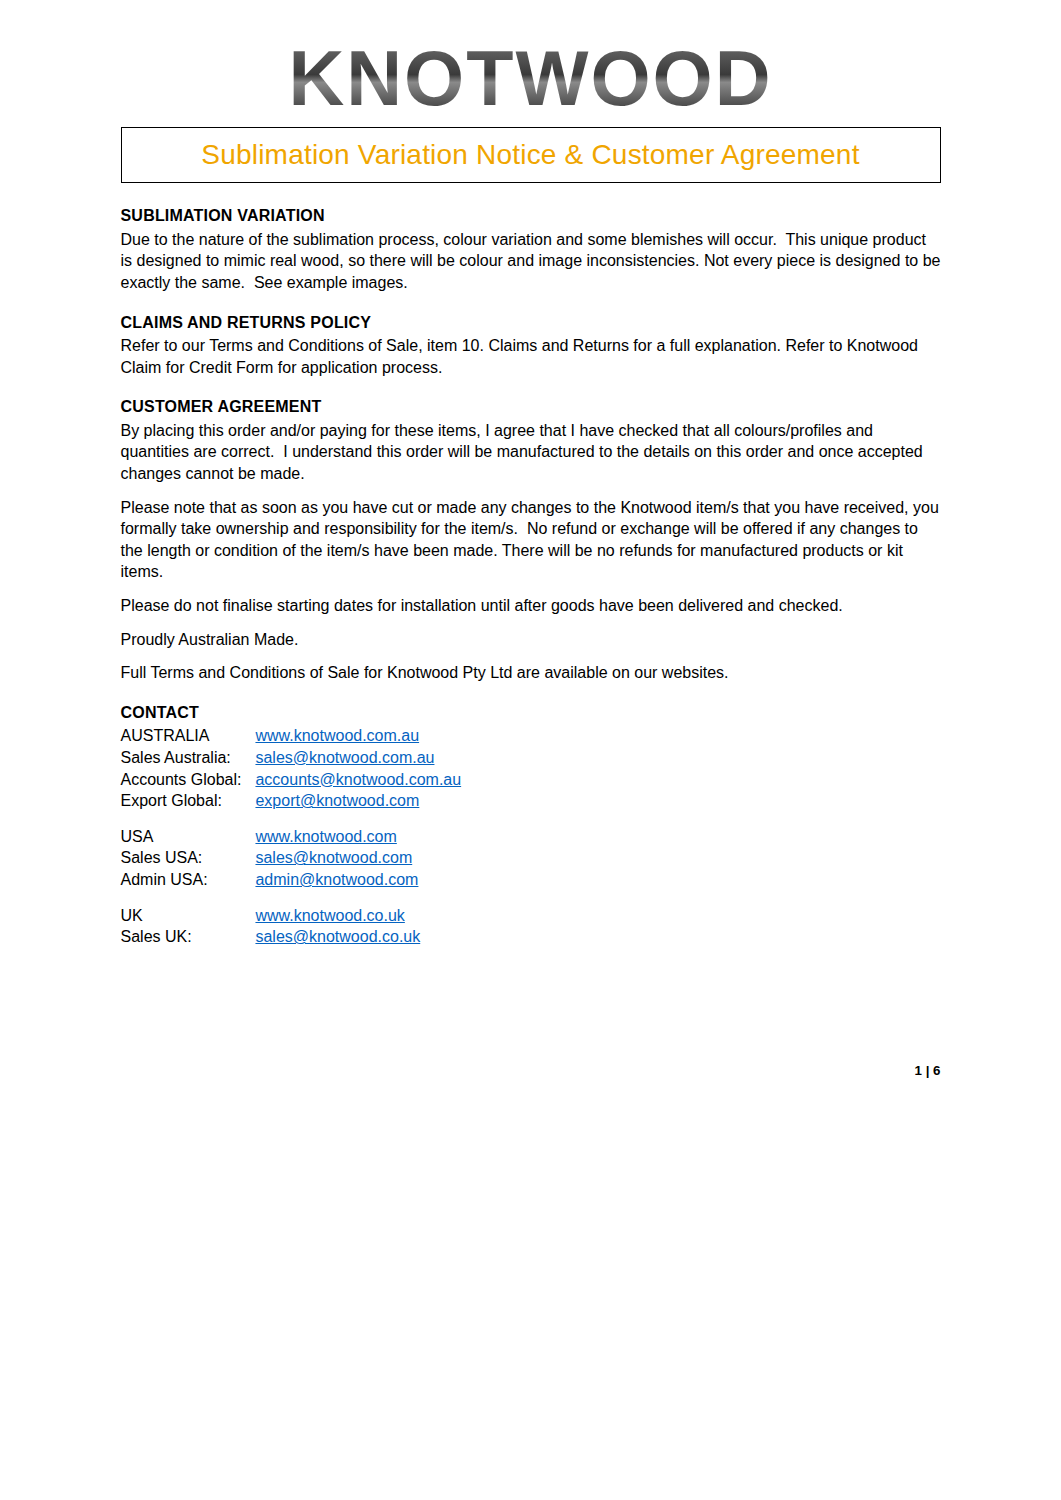KNOTWOOD
Sublimation Variation Notice & Customer Agreement
Sublimation Variation
Due to the nature of the sublimation process, colour variation and some blemishes will occur. This unique product is designed to mimic real wood, so there will be colour and image inconsistencies. Not every piece is designed to be exactly the same. See example images.
Claims and Returns Policy
Refer to our Terms and Conditions of Sale, item 10. Claims and Returns for a full explanation. Refer to Knotwood Claim for Credit Form for application process.
Customer Agreement
By placing this order and/or paying for these items, I agree that I have checked that all colours/profiles and quantities are correct. I understand this order will be manufactured to the details on this order and once accepted changes cannot be made.
Please note that as soon as you have cut or made any changes to the Knotwood item/s that you have received, you formally take ownership and responsibility for the item/s. No refund or exchange will be offered if any changes to the length or condition of the item/s have been made. There will be no refunds for manufactured products or kit items.
Please do not finalise starting dates for installation until after goods have been delivered and checked.
Proudly Australian Made.
Full Terms and Conditions of Sale for Knotwood Pty Ltd are available on our websites.
Contact
| AUSTRALIA | www.knotwood.com.au |
| Sales Australia: | sales@knotwood.com.au |
| Accounts Global: | accounts@knotwood.com.au |
| Export Global: | export@knotwood.com |
| USA | www.knotwood.com |
| Sales USA: | sales@knotwood.com |
| Admin USA: | admin@knotwood.com |
| UK | www.knotwood.co.uk |
| Sales UK: | sales@knotwood.co.uk |
1 | 6